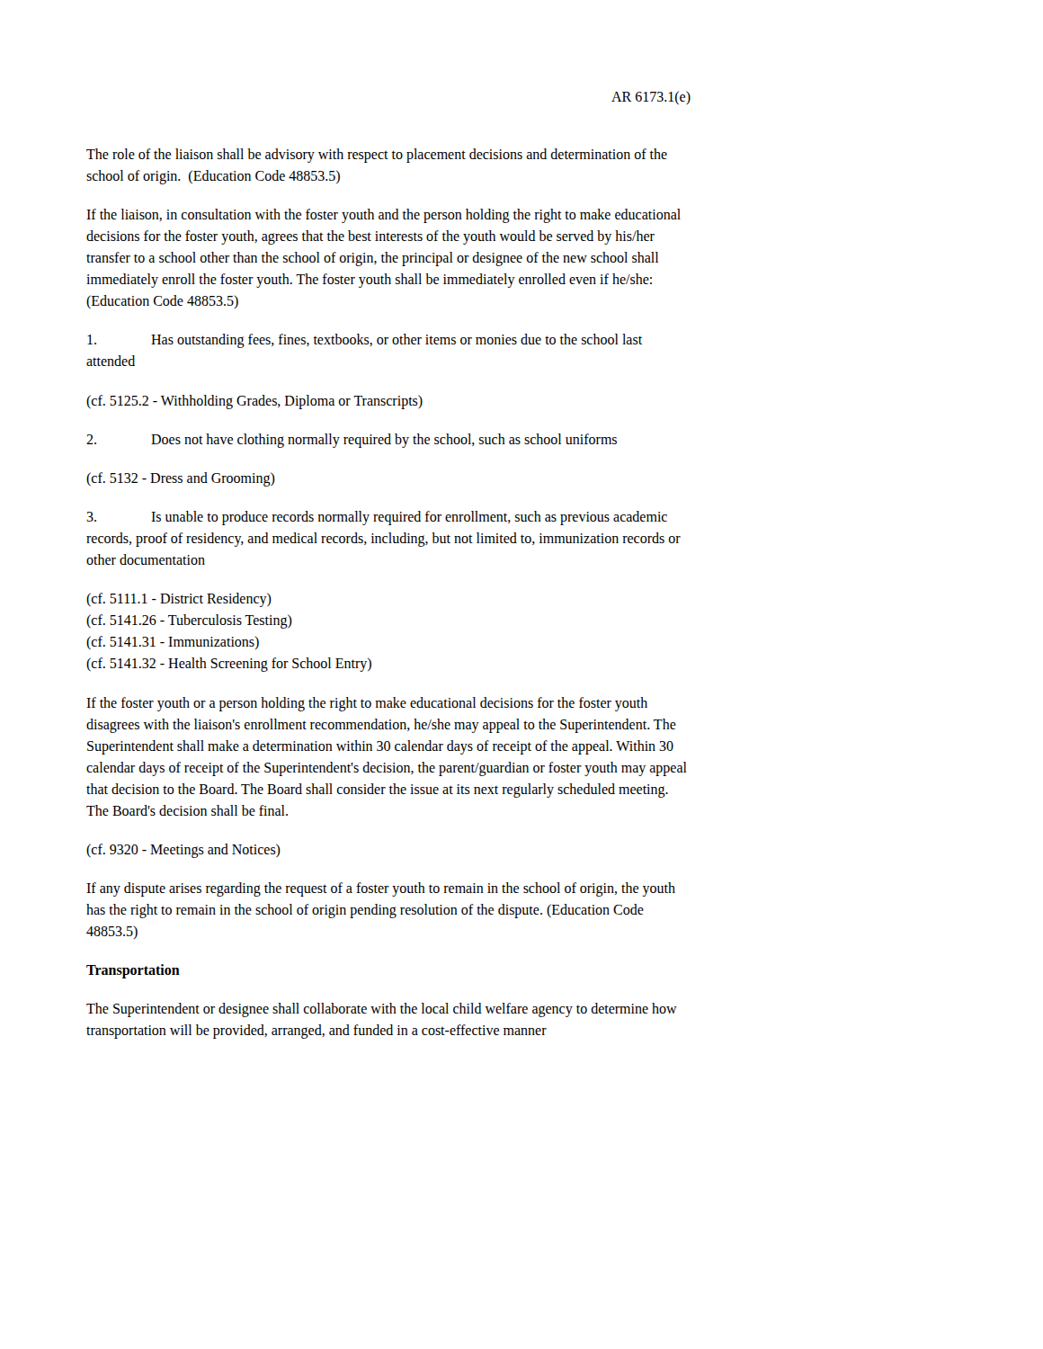AR 6173.1(e)
The role of the liaison shall be advisory with respect to placement decisions and determination of the school of origin. (Education Code 48853.5)
If the liaison, in consultation with the foster youth and the person holding the right to make educational decisions for the foster youth, agrees that the best interests of the youth would be served by his/her transfer to a school other than the school of origin, the principal or designee of the new school shall immediately enroll the foster youth. The foster youth shall be immediately enrolled even if he/she: (Education Code 48853.5)
1. Has outstanding fees, fines, textbooks, or other items or monies due to the school last attended
(cf. 5125.2 - Withholding Grades, Diploma or Transcripts)
2. Does not have clothing normally required by the school, such as school uniforms
(cf. 5132 - Dress and Grooming)
3. Is unable to produce records normally required for enrollment, such as previous academic records, proof of residency, and medical records, including, but not limited to, immunization records or other documentation
(cf. 5111.1 - District Residency)
(cf. 5141.26 - Tuberculosis Testing)
(cf. 5141.31 - Immunizations)
(cf. 5141.32 - Health Screening for School Entry)
If the foster youth or a person holding the right to make educational decisions for the foster youth disagrees with the liaison's enrollment recommendation, he/she may appeal to the Superintendent. The Superintendent shall make a determination within 30 calendar days of receipt of the appeal. Within 30 calendar days of receipt of the Superintendent's decision, the parent/guardian or foster youth may appeal that decision to the Board. The Board shall consider the issue at its next regularly scheduled meeting. The Board's decision shall be final.
(cf. 9320 - Meetings and Notices)
If any dispute arises regarding the request of a foster youth to remain in the school of origin, the youth has the right to remain in the school of origin pending resolution of the dispute. (Education Code 48853.5)
Transportation
The Superintendent or designee shall collaborate with the local child welfare agency to determine how transportation will be provided, arranged, and funded in a cost-effective manner